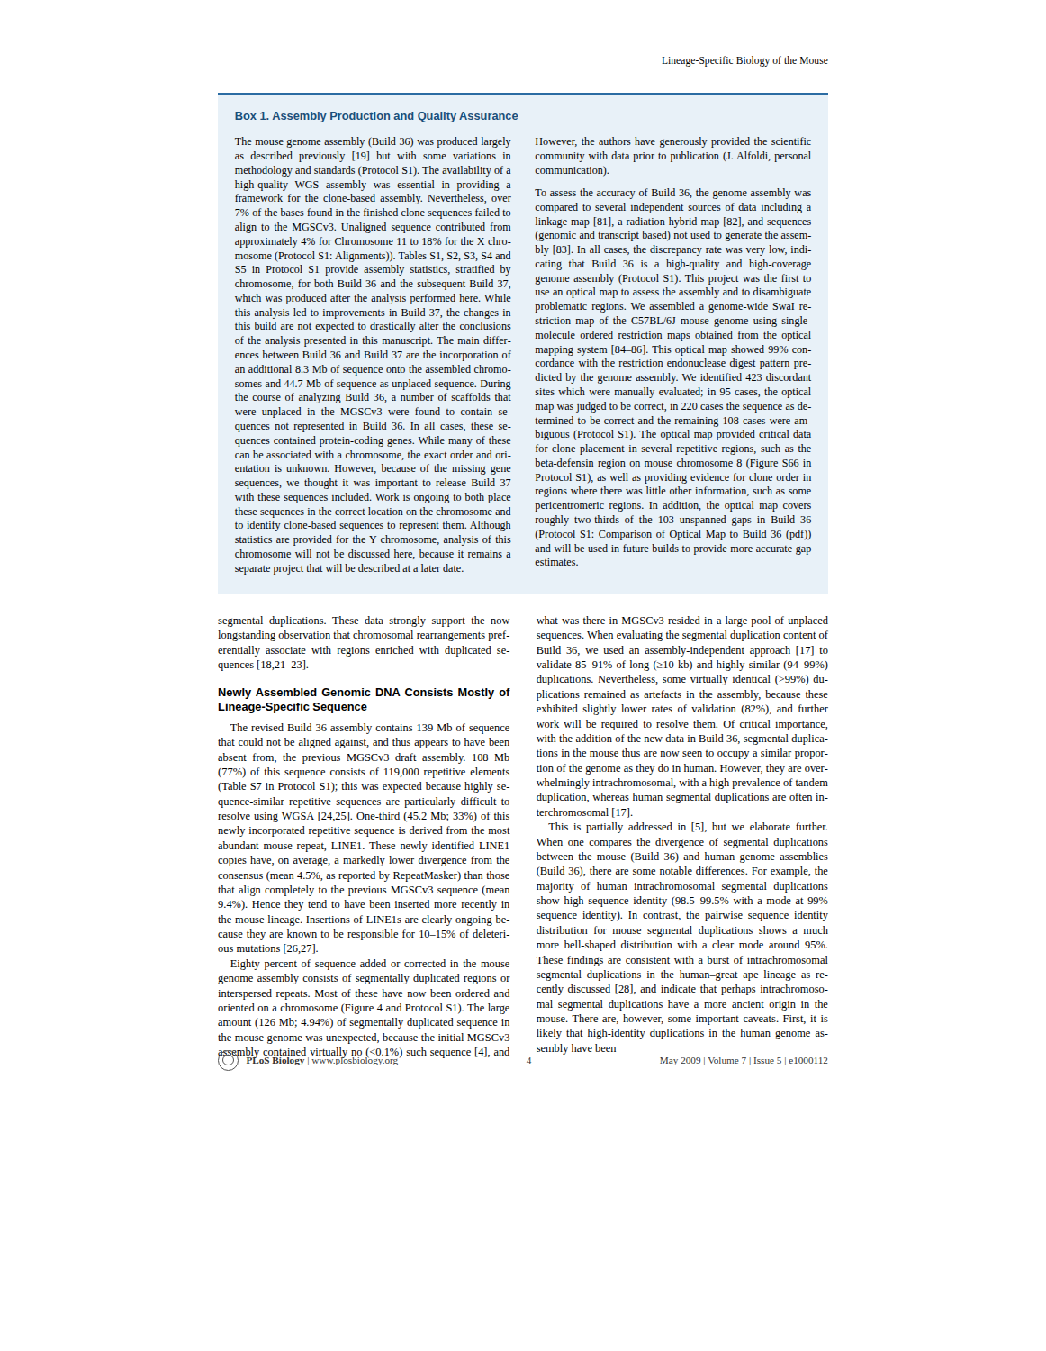Lineage-Specific Biology of the Mouse
Box 1. Assembly Production and Quality Assurance
The mouse genome assembly (Build 36) was produced largely as described previously [19] but with some variations in methodology and standards (Protocol S1). The availability of a high-quality WGS assembly was essential in providing a framework for the clone-based assembly. Nevertheless, over 7% of the bases found in the finished clone sequences failed to align to the MGSCv3. Unaligned sequence contributed from approximately 4% for Chromosome 11 to 18% for the X chromosome (Protocol S1: Alignments)). Tables S1, S2, S3, S4 and S5 in Protocol S1 provide assembly statistics, stratified by chromosome, for both Build 36 and the subsequent Build 37, which was produced after the analysis performed here. While this analysis led to improvements in Build 37, the changes in this build are not expected to drastically alter the conclusions of the analysis presented in this manuscript. The main differences between Build 36 and Build 37 are the incorporation of an additional 8.3 Mb of sequence onto the assembled chromosomes and 44.7 Mb of sequence as unplaced sequence. During the course of analyzing Build 36, a number of scaffolds that were unplaced in the MGSCv3 were found to contain sequences not represented in Build 36. In all cases, these sequences contained protein-coding genes. While many of these can be associated with a chromosome, the exact order and orientation is unknown. However, because of the missing gene sequences, we thought it was important to release Build 37 with these sequences included. Work is ongoing to both place these sequences in the correct location on the chromosome and to identify clone-based sequences to represent them. Although statistics are provided for the Y chromosome, analysis of this chromosome will not be discussed here, because it remains a separate project that will be described at a later date.
However, the authors have generously provided the scientific community with data prior to publication (J. Alfoldi, personal communication).
To assess the accuracy of Build 36, the genome assembly was compared to several independent sources of data including a linkage map [81], a radiation hybrid map [82], and sequences (genomic and transcript based) not used to generate the assembly [83]. In all cases, the discrepancy rate was very low, indicating that Build 36 is a high-quality and high-coverage genome assembly (Protocol S1). This project was the first to use an optical map to assess the assembly and to disambiguate problematic regions. We assembled a genome-wide SwaI restriction map of the C57BL/6J mouse genome using single-molecule ordered restriction maps obtained from the optical mapping system [84–86]. This optical map showed 99% concordance with the restriction endonuclease digest pattern predicted by the genome assembly. We identified 423 discordant sites which were manually evaluated; in 95 cases, the optical map was judged to be correct, in 220 cases the sequence as determined to be correct and the remaining 108 cases were ambiguous (Protocol S1). The optical map provided critical data for clone placement in several repetitive regions, such as the beta-defensin region on mouse chromosome 8 (Figure S66 in Protocol S1), as well as providing evidence for clone order in regions where there was little other information, such as some pericentromeric regions. In addition, the optical map covers roughly two-thirds of the 103 unspanned gaps in Build 36 (Protocol S1: Comparison of Optical Map to Build 36 (pdf)) and will be used in future builds to provide more accurate gap estimates.
segmental duplications. These data strongly support the now longstanding observation that chromosomal rearrangements preferentially associate with regions enriched with duplicated sequences [18,21–23].
Newly Assembled Genomic DNA Consists Mostly of Lineage-Specific Sequence
The revised Build 36 assembly contains 139 Mb of sequence that could not be aligned against, and thus appears to have been absent from, the previous MGSCv3 draft assembly. 108 Mb (77%) of this sequence consists of 119,000 repetitive elements (Table S7 in Protocol S1); this was expected because highly sequence-similar repetitive sequences are particularly difficult to resolve using WGSA [24,25]. One-third (45.2 Mb; 33%) of this newly incorporated repetitive sequence is derived from the most abundant mouse repeat, LINE1. These newly identified LINE1 copies have, on average, a markedly lower divergence from the consensus (mean 4.5%, as reported by RepeatMasker) than those that align completely to the previous MGSCv3 sequence (mean 9.4%). Hence they tend to have been inserted more recently in the mouse lineage. Insertions of LINE1s are clearly ongoing because they are known to be responsible for 10–15% of deleterious mutations [26,27].
Eighty percent of sequence added or corrected in the mouse genome assembly consists of segmentally duplicated regions or interspersed repeats. Most of these have now been ordered and oriented on a chromosome (Figure 4 and Protocol S1). The large amount (126 Mb; 4.94%) of segmentally duplicated sequence in the mouse genome was unexpected, because the initial MGSCv3 assembly contained virtually no (<0.1%) such sequence [4], and what was there in MGSCv3 resided in a large pool of unplaced sequences. When evaluating the segmental duplication content of Build 36, we used an assembly-independent approach [17] to validate 85–91% of long (≥10 kb) and highly similar (94–99%) duplications. Nevertheless, some virtually identical (>99%) duplications remained as artefacts in the assembly, because these exhibited slightly lower rates of validation (82%), and further work will be required to resolve them. Of critical importance, with the addition of the new data in Build 36, segmental duplications in the mouse thus are now seen to occupy a similar proportion of the genome as they do in human. However, they are overwhelmingly intrachromosomal, with a high prevalence of tandem duplication, whereas human segmental duplications are often interchromosomal [17].
This is partially addressed in [5], but we elaborate further. When one compares the divergence of segmental duplications between the mouse (Build 36) and human genome assemblies (Build 36), there are some notable differences. For example, the majority of human intrachromosomal segmental duplications show high sequence identity (98.5–99.5% with a mode at 99% sequence identity). In contrast, the pairwise sequence identity distribution for mouse segmental duplications shows a much more bell-shaped distribution with a clear mode around 95%. These findings are consistent with a burst of intrachromosomal segmental duplications in the human–great ape lineage as recently discussed [28], and indicate that perhaps intrachromosomal segmental duplications have a more ancient origin in the mouse. There are, however, some important caveats. First, it is likely that high-identity duplications in the human genome assembly have been
PLoS Biology | www.plosbiology.org
4
May 2009 | Volume 7 | Issue 5 | e1000112